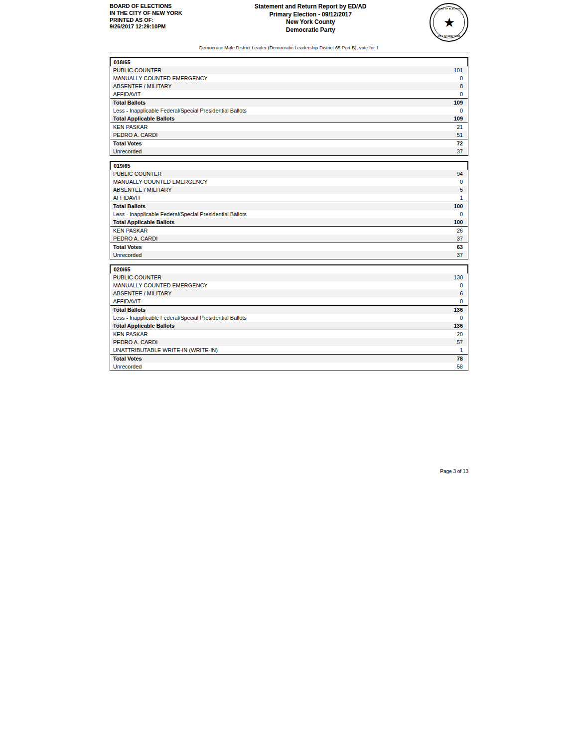BOARD OF ELECTIONS
IN THE CITY OF NEW YORK
PRINTED AS OF:
9/26/2017 12:29:10PM
Statement and Return Report by ED/AD
Primary Election - 09/12/2017
New York County
Democratic Party
BOARD OF ELECTIONS ★ CITY OF NEW YORK
Democratic Male District Leader (Democratic Leadership District 65 Part B), vote for 1
018/65
| PUBLIC COUNTER | 101 |
| MANUALLY COUNTED EMERGENCY | 0 |
| ABSENTEE / MILITARY | 8 |
| AFFIDAVIT | 0 |
| Total Ballots | 109 |
| Less - Inapplicable Federal/Special Presidential Ballots | 0 |
| Total Applicable Ballots | 109 |
| KEN PASKAR | 21 |
| PEDRO A. CARDI | 51 |
| Total Votes | 72 |
| Unrecorded | 37 |
019/65
| PUBLIC COUNTER | 94 |
| MANUALLY COUNTED EMERGENCY | 0 |
| ABSENTEE / MILITARY | 5 |
| AFFIDAVIT | 1 |
| Total Ballots | 100 |
| Less - Inapplicable Federal/Special Presidential Ballots | 0 |
| Total Applicable Ballots | 100 |
| KEN PASKAR | 26 |
| PEDRO A. CARDI | 37 |
| Total Votes | 63 |
| Unrecorded | 37 |
020/65
| PUBLIC COUNTER | 130 |
| MANUALLY COUNTED EMERGENCY | 0 |
| ABSENTEE / MILITARY | 6 |
| AFFIDAVIT | 0 |
| Total Ballots | 136 |
| Less - Inapplicable Federal/Special Presidential Ballots | 0 |
| Total Applicable Ballots | 136 |
| KEN PASKAR | 20 |
| PEDRO A. CARDI | 57 |
| UNATTRIBUTABLE WRITE-IN (WRITE-IN) | 1 |
| Total Votes | 78 |
| Unrecorded | 58 |
Page 3 of 13